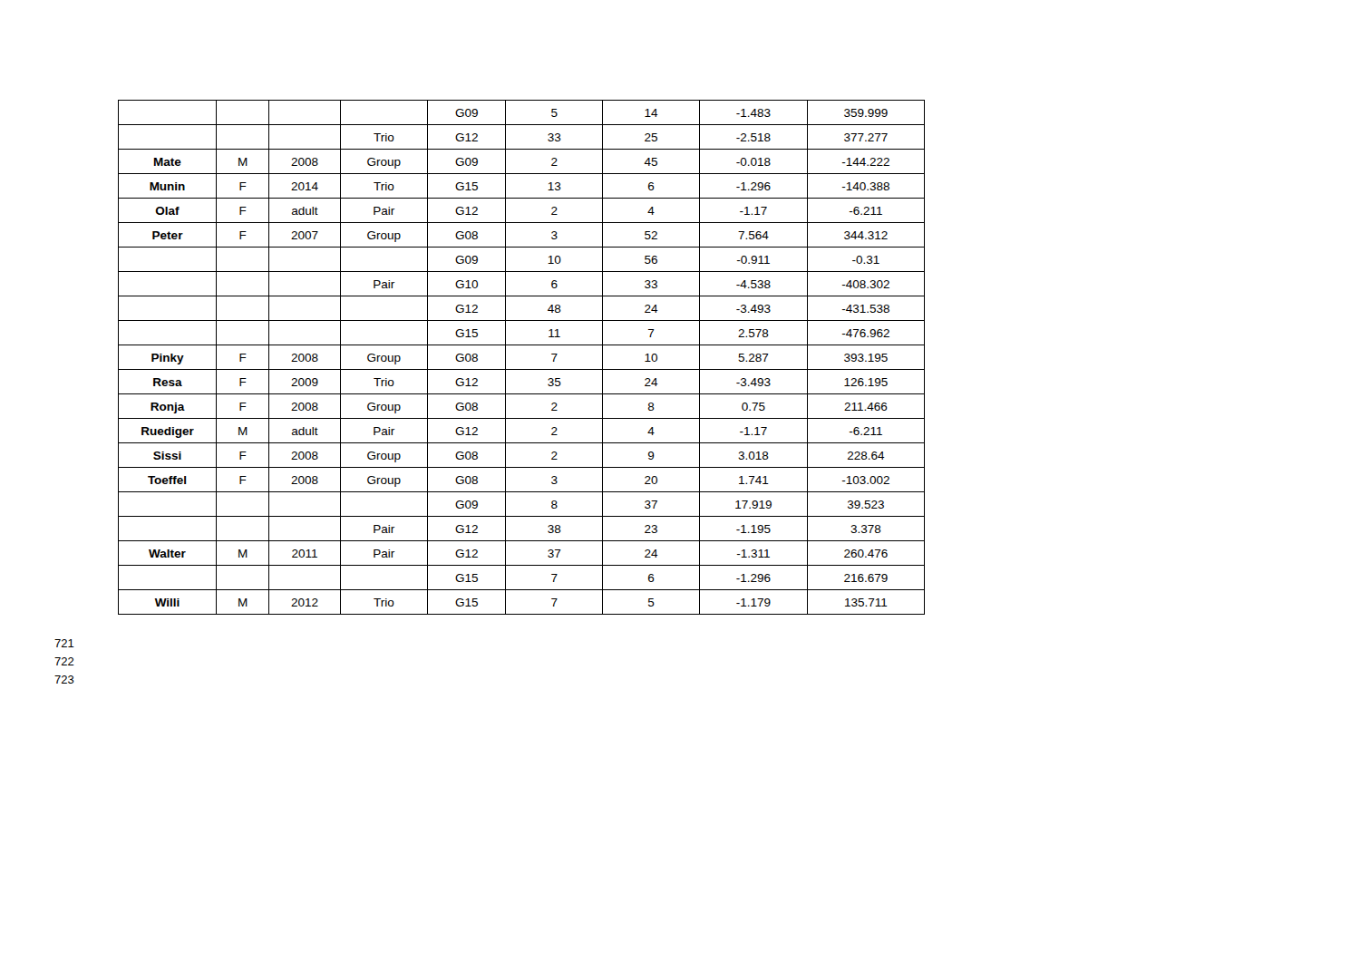| | | | | G09 | 5 | 14 | -1.483 | 359.999 |
| | | | Trio | G12 | 33 | 25 | -2.518 | 377.277 |
| Mate | M | 2008 | Group | G09 | 2 | 45 | -0.018 | -144.222 |
| Munin | F | 2014 | Trio | G15 | 13 | 6 | -1.296 | -140.388 |
| Olaf | F | adult | Pair | G12 | 2 | 4 | -1.17 | -6.211 |
| Peter | F | 2007 | Group | G08 | 3 | 52 | 7.564 | 344.312 |
| | | | | G09 | 10 | 56 | -0.911 | -0.31 |
| | | | Pair | G10 | 6 | 33 | -4.538 | -408.302 |
| | | | | G12 | 48 | 24 | -3.493 | -431.538 |
| | | | | G15 | 11 | 7 | 2.578 | -476.962 |
| Pinky | F | 2008 | Group | G08 | 7 | 10 | 5.287 | 393.195 |
| Resa | F | 2009 | Trio | G12 | 35 | 24 | -3.493 | 126.195 |
| Ronja | F | 2008 | Group | G08 | 2 | 8 | 0.75 | 211.466 |
| Ruediger | M | adult | Pair | G12 | 2 | 4 | -1.17 | -6.211 |
| Sissi | F | 2008 | Group | G08 | 2 | 9 | 3.018 | 228.64 |
| Toeffel | F | 2008 | Group | G08 | 3 | 20 | 1.741 | -103.002 |
| | | | | G09 | 8 | 37 | 17.919 | 39.523 |
| | | | Pair | G12 | 38 | 23 | -1.195 | 3.378 |
| Walter | M | 2011 | Pair | G12 | 37 | 24 | -1.311 | 260.476 |
| | | | | G15 | 7 | 6 | -1.296 | 216.679 |
| Willi | M | 2012 | Trio | G15 | 7 | 5 | -1.179 | 135.711 |
721
722
723